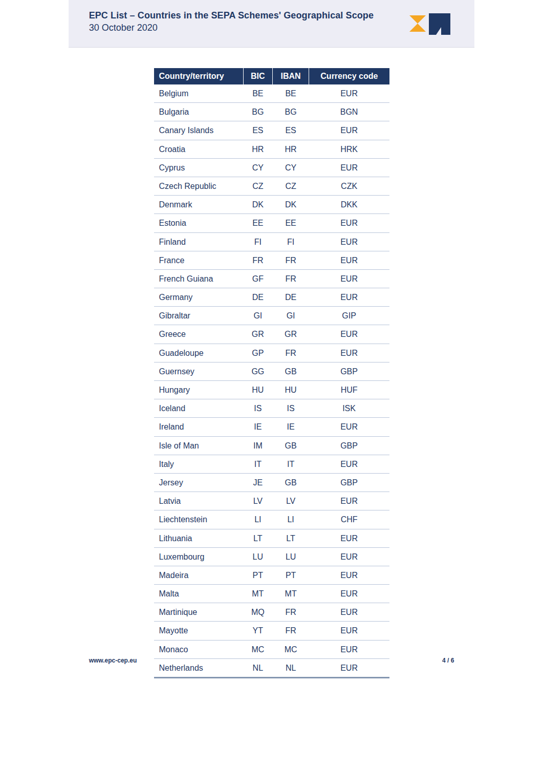EPC List – Countries in the SEPA Schemes' Geographical Scope
30 October 2020
| Country/territory | BIC | IBAN | Currency code |
| --- | --- | --- | --- |
| Belgium | BE | BE | EUR |
| Bulgaria | BG | BG | BGN |
| Canary Islands | ES | ES | EUR |
| Croatia | HR | HR | HRK |
| Cyprus | CY | CY | EUR |
| Czech Republic | CZ | CZ | CZK |
| Denmark | DK | DK | DKK |
| Estonia | EE | EE | EUR |
| Finland | FI | FI | EUR |
| France | FR | FR | EUR |
| French Guiana | GF | FR | EUR |
| Germany | DE | DE | EUR |
| Gibraltar | GI | GI | GIP |
| Greece | GR | GR | EUR |
| Guadeloupe | GP | FR | EUR |
| Guernsey | GG | GB | GBP |
| Hungary | HU | HU | HUF |
| Iceland | IS | IS | ISK |
| Ireland | IE | IE | EUR |
| Isle of Man | IM | GB | GBP |
| Italy | IT | IT | EUR |
| Jersey | JE | GB | GBP |
| Latvia | LV | LV | EUR |
| Liechtenstein | LI | LI | CHF |
| Lithuania | LT | LT | EUR |
| Luxembourg | LU | LU | EUR |
| Madeira | PT | PT | EUR |
| Malta | MT | MT | EUR |
| Martinique | MQ | FR | EUR |
| Mayotte | YT | FR | EUR |
| Monaco | MC | MC | EUR |
| Netherlands | NL | NL | EUR |
www.epc-cep.eu 4 / 6